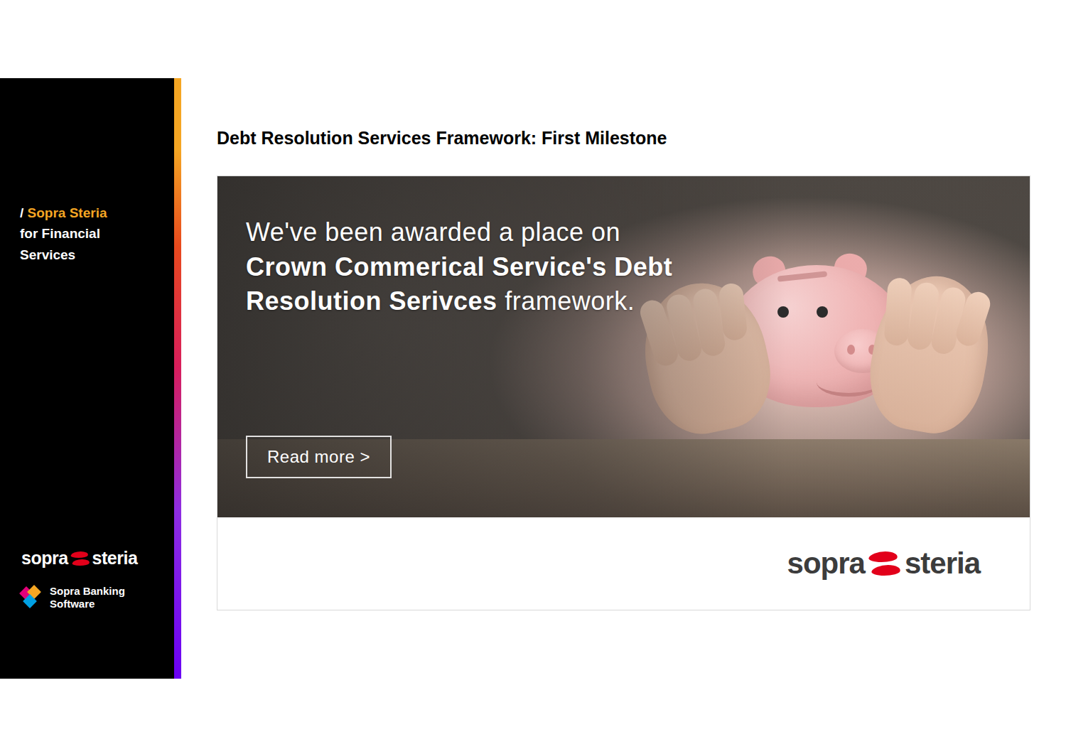/ Sopra Steria
for Financial
Services
sopra steria
Sopra Banking
Software
Debt Resolution Services Framework: First Milestone
We've been awarded a place on Crown Commerical Service's Debt Resolution Serivces framework.
Read more >
sopra steria